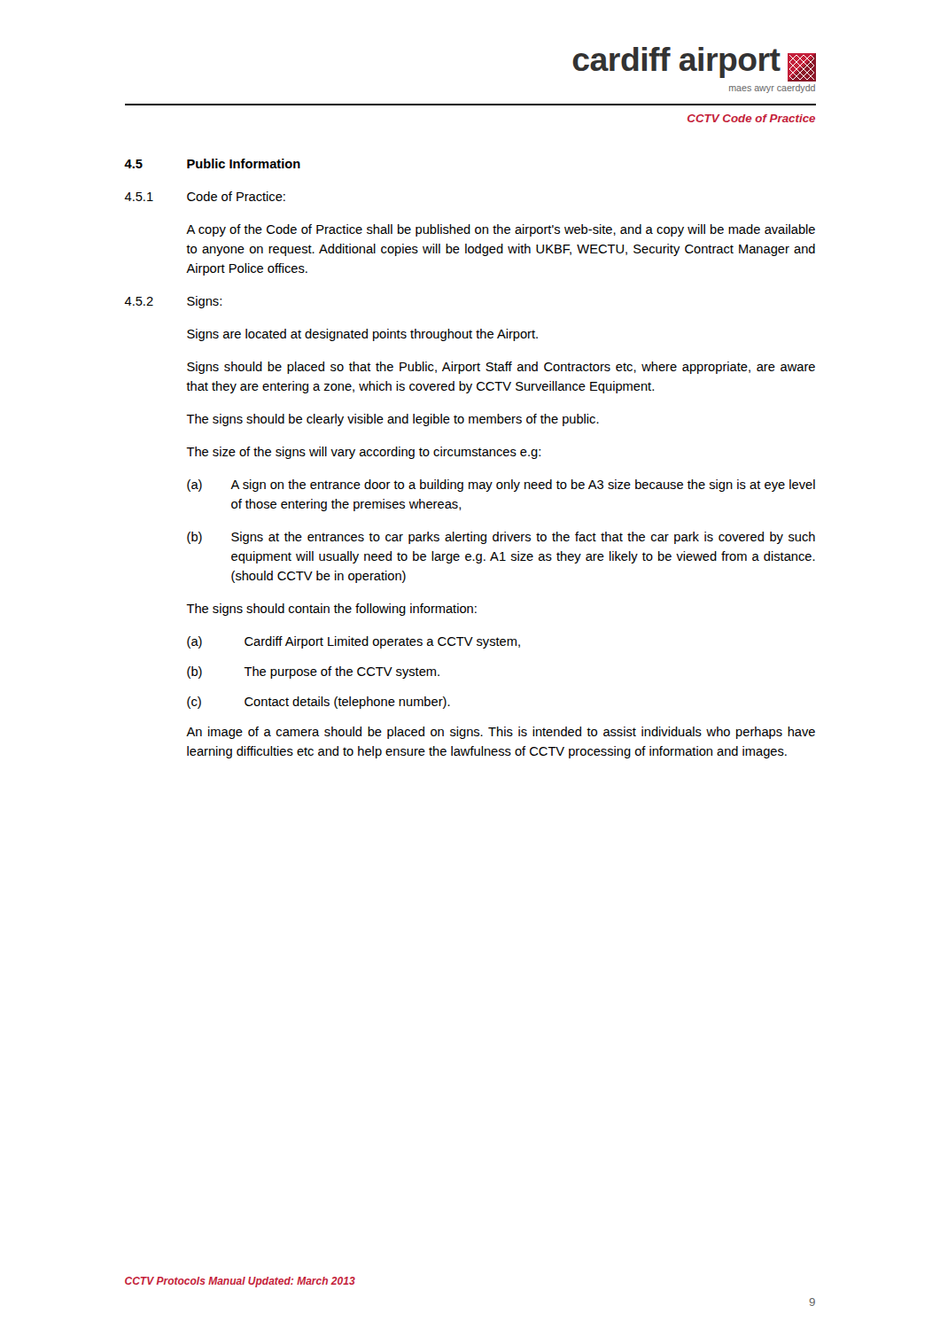cardiff airport
maes awyr caerdydd
CCTV Code of Practice
4.5 Public Information
4.5.1 Code of Practice:
A copy of the Code of Practice shall be published on the airport's web-site, and a copy will be made available to anyone on request. Additional copies will be lodged with UKBF, WECTU, Security Contract Manager and Airport Police offices.
4.5.2 Signs:
Signs are located at designated points throughout the Airport.
Signs should be placed so that the Public, Airport Staff and Contractors etc, where appropriate, are aware that they are entering a zone, which is covered by CCTV Surveillance Equipment.
The signs should be clearly visible and legible to members of the public.
The size of the signs will vary according to circumstances e.g:
(a) A sign on the entrance door to a building may only need to be A3 size because the sign is at eye level of those entering the premises whereas,
(b) Signs at the entrances to car parks alerting drivers to the fact that the car park is covered by such equipment will usually need to be large e.g. A1 size as they are likely to be viewed from a distance. (should CCTV be in operation)
The signs should contain the following information:
(a) Cardiff Airport Limited operates a CCTV system,
(b) The purpose of the CCTV system.
(c) Contact details (telephone number).
An image of a camera should be placed on signs. This is intended to assist individuals who perhaps have learning difficulties etc and to help ensure the lawfulness of CCTV processing of information and images.
CCTV Protocols Manual Updated: March 2013
9